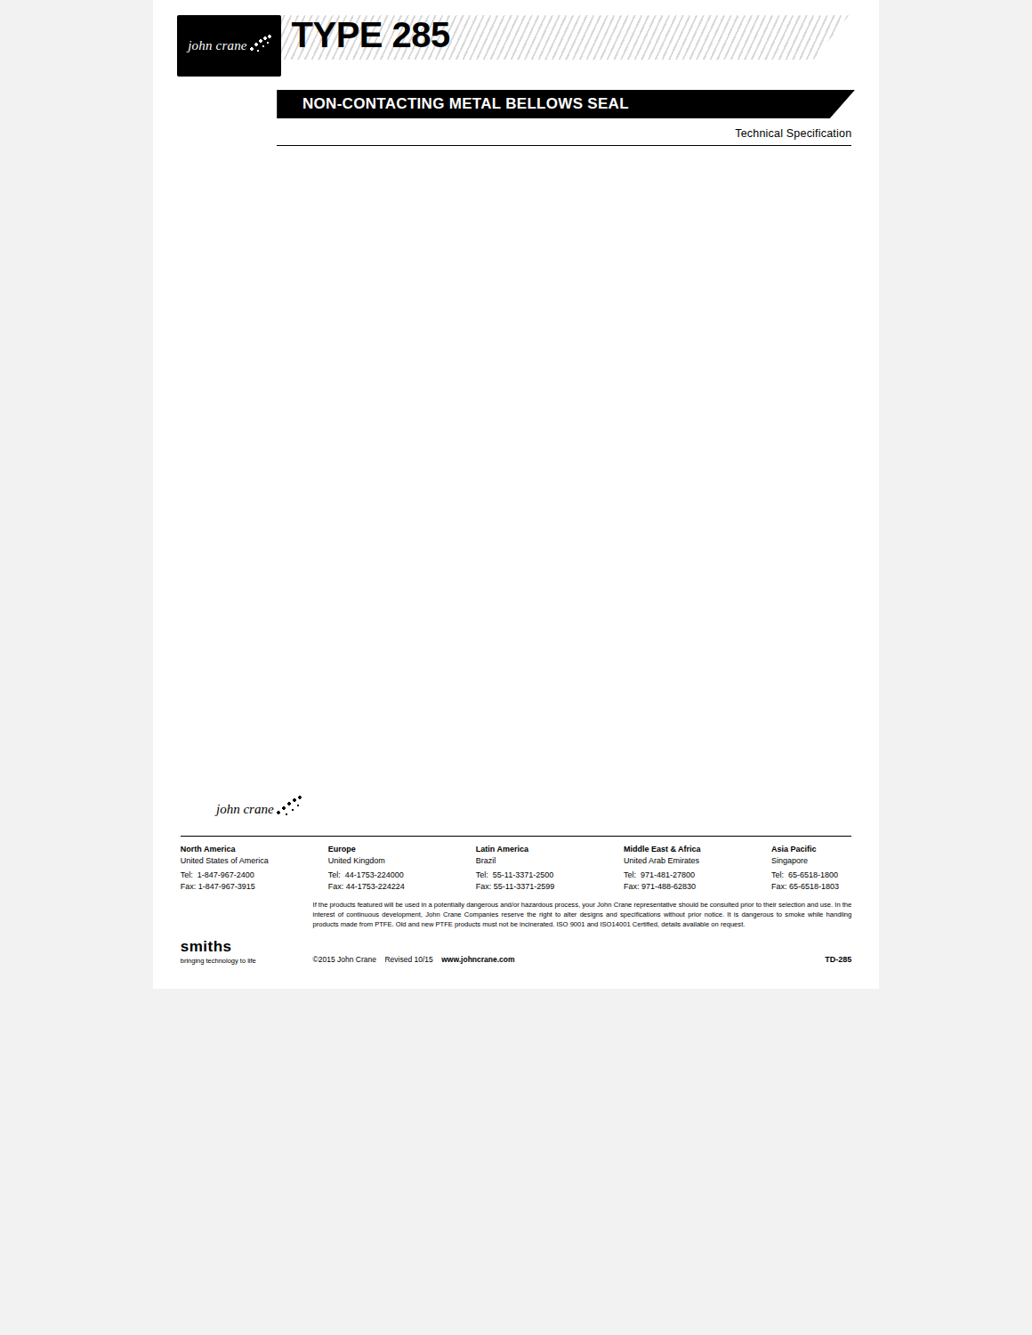john crane
TYPE 285
NON-CONTACTING METAL BELLOWS SEAL
Technical Specification
john crane
North America
United States of America
Tel: 1-847-967-2400
Fax: 1-847-967-3915
Europe
United Kingdom
Tel: 44-1753-224000
Fax: 44-1753-224224
Latin America
Brazil
Tel: 55-11-3371-2500
Fax: 55-11-3371-2599
Middle East & Africa
United Arab Emirates
Tel: 971-481-27800
Fax: 971-488-62830
Asia Pacific
Singapore
Tel: 65-6518-1800
Fax: 65-6518-1803
If the products featured will be used in a potentially dangerous and/or hazardous process, your John Crane representative should be consulted prior to their selection and use. In the interest of continuous development, John Crane Companies reserve the right to alter designs and specifications without prior notice. It is dangerous to smoke while handling products made from PTFE. Old and new PTFE products must not be incinerated. ISO 9001 and ISO14001 Certified, details available on request.
smiths
bringing technology to life
©2015 John Crane Revised 10/15 www.johncrane.com
TD-285